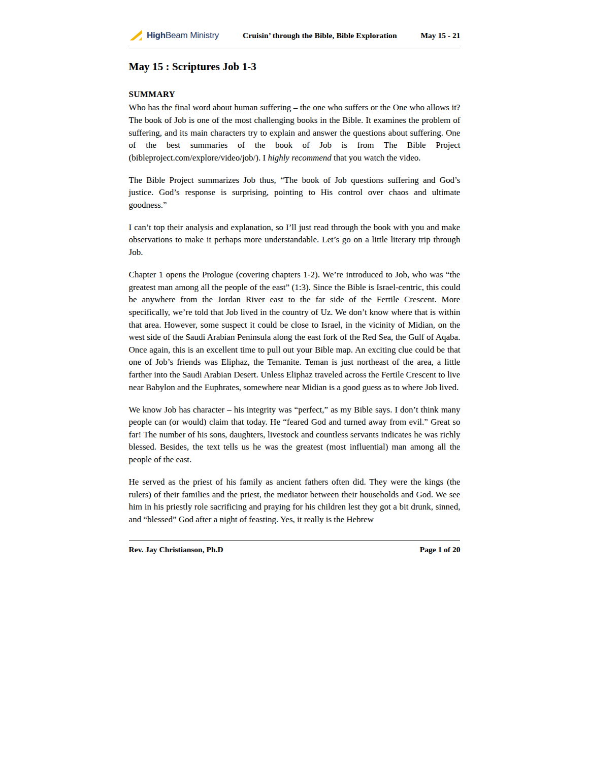High Beam Ministry
Cruisin’ through the Bible, Bible Exploration
May 15 - 21
May 15 : Scriptures Job 1-3
SUMMARY
Who has the final word about human suffering – the one who suffers or the One who allows it? The book of Job is one of the most challenging books in the Bible. It examines the problem of suffering, and its main characters try to explain and answer the questions about suffering. One of the best summaries of the book of Job is from The Bible Project (bibleproject.com/explore/video/job/). I highly recommend that you watch the video.
The Bible Project summarizes Job thus, “The book of Job questions suffering and God’s justice. God’s response is surprising, pointing to His control over chaos and ultimate goodness.”
I can’t top their analysis and explanation, so I’ll just read through the book with you and make observations to make it perhaps more understandable. Let’s go on a little literary trip through Job.
Chapter 1 opens the Prologue (covering chapters 1-2). We’re introduced to Job, who was “the greatest man among all the people of the east” (1:3). Since the Bible is Israel-centric, this could be anywhere from the Jordan River east to the far side of the Fertile Crescent. More specifically, we’re told that Job lived in the country of Uz. We don’t know where that is within that area. However, some suspect it could be close to Israel, in the vicinity of Midian, on the west side of the Saudi Arabian Peninsula along the east fork of the Red Sea, the Gulf of Aqaba. Once again, this is an excellent time to pull out your Bible map. An exciting clue could be that one of Job’s friends was Eliphaz, the Temanite. Teman is just northeast of the area, a little farther into the Saudi Arabian Desert. Unless Eliphaz traveled across the Fertile Crescent to live near Babylon and the Euphrates, somewhere near Midian is a good guess as to where Job lived.
We know Job has character – his integrity was “perfect,” as my Bible says. I don’t think many people can (or would) claim that today. He “feared God and turned away from evil.” Great so far! The number of his sons, daughters, livestock and countless servants indicates he was richly blessed. Besides, the text tells us he was the greatest (most influential) man among all the people of the east.
He served as the priest of his family as ancient fathers often did. They were the kings (the rulers) of their families and the priest, the mediator between their households and God. We see him in his priestly role sacrificing and praying for his children lest they got a bit drunk, sinned, and “blessed” God after a night of feasting. Yes, it really is the Hebrew
Rev. Jay Christianson, Ph.D Page 1 of 20